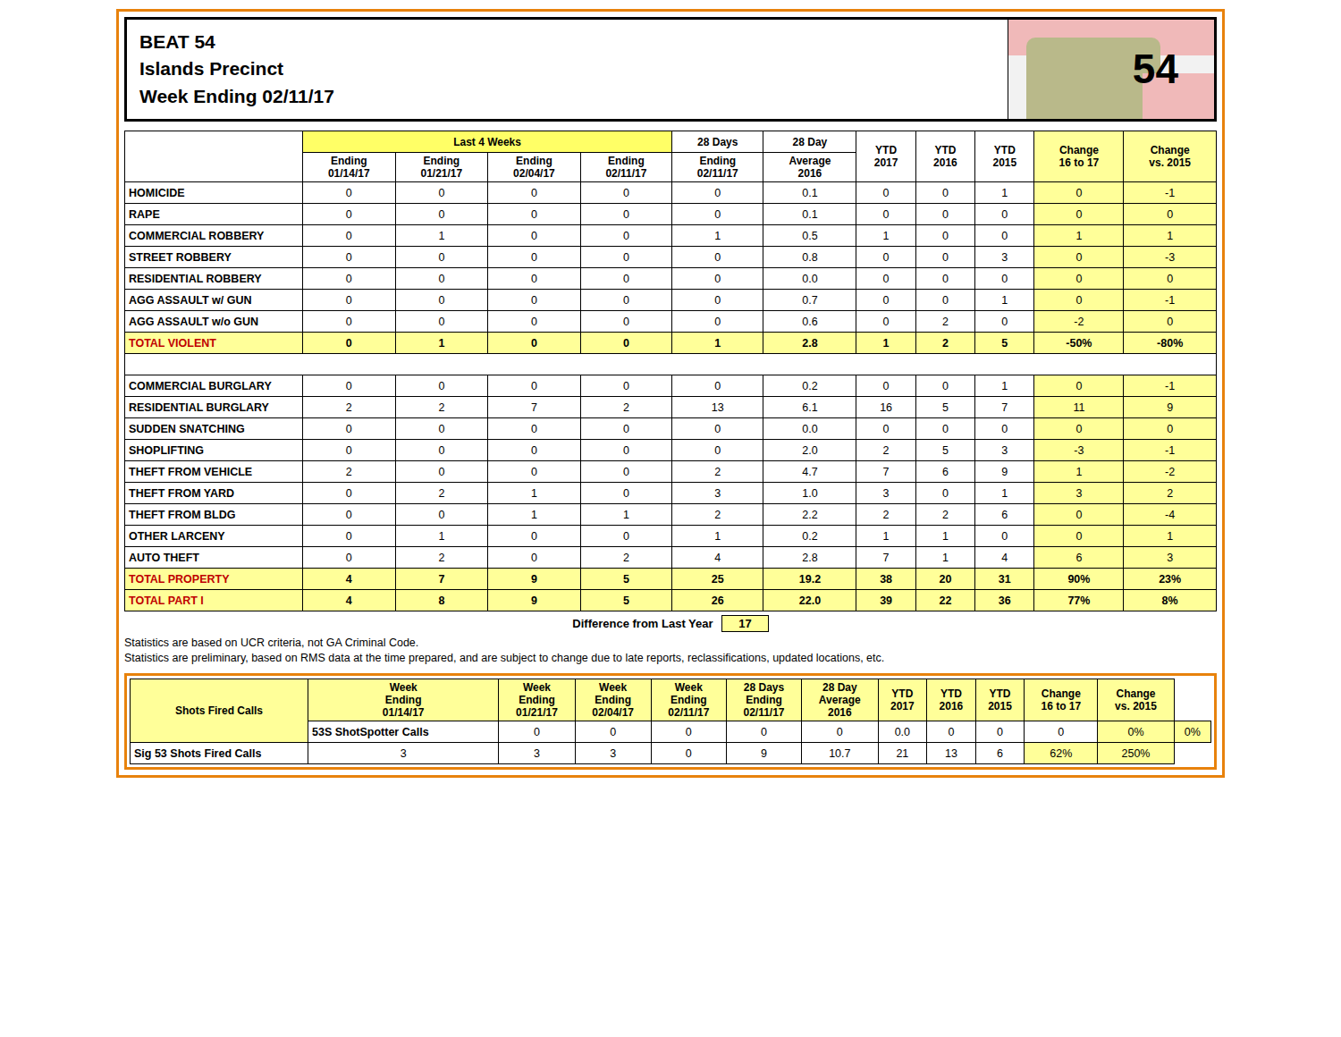BEAT 54
Islands Precinct
Week Ending 02/11/17
54
| | Last 4 Weeks | 28 Days | 28 Day | YTD 2017 | YTD 2016 | YTD 2015 | Change 16 to 17 | Change vs. 2015 |
| --- | --- | --- | --- | --- | --- | --- | --- | --- |
| Ending 01/14/17 | Ending 01/21/17 | Ending 02/04/17 | Ending 02/11/17 | Ending 02/11/17 | Average 2016 |
| HOMICIDE | 0 | 0 | 0 | 0 | 0 | 0.1 | 0 | 0 | 1 | 0 | -1 |
| RAPE | 0 | 0 | 0 | 0 | 0 | 0.1 | 0 | 0 | 0 | 0 | 0 |
| COMMERCIAL ROBBERY | 0 | 1 | 0 | 0 | 1 | 0.5 | 1 | 0 | 0 | 1 | 1 |
| STREET ROBBERY | 0 | 0 | 0 | 0 | 0 | 0.8 | 0 | 0 | 3 | 0 | -3 |
| RESIDENTIAL ROBBERY | 0 | 0 | 0 | 0 | 0 | 0.0 | 0 | 0 | 0 | 0 | 0 |
| AGG ASSAULT w/ GUN | 0 | 0 | 0 | 0 | 0 | 0.7 | 0 | 0 | 1 | 0 | -1 |
| AGG ASSAULT w/o GUN | 0 | 0 | 0 | 0 | 0 | 0.6 | 0 | 2 | 0 | -2 | 0 |
| TOTAL VIOLENT | 0 | 1 | 0 | 0 | 1 | 2.8 | 1 | 2 | 5 | -50% | -80% |
| COMMERCIAL BURGLARY | 0 | 0 | 0 | 0 | 0 | 0.2 | 0 | 0 | 1 | 0 | -1 |
| RESIDENTIAL BURGLARY | 2 | 2 | 7 | 2 | 13 | 6.1 | 16 | 5 | 7 | 11 | 9 |
| SUDDEN SNATCHING | 0 | 0 | 0 | 0 | 0 | 0.0 | 0 | 0 | 0 | 0 | 0 |
| SHOPLIFTING | 0 | 0 | 0 | 0 | 0 | 2.0 | 2 | 5 | 3 | -3 | -1 |
| THEFT FROM VEHICLE | 2 | 0 | 0 | 0 | 2 | 4.7 | 7 | 6 | 9 | 1 | -2 |
| THEFT FROM YARD | 0 | 2 | 1 | 0 | 3 | 1.0 | 3 | 0 | 1 | 3 | 2 |
| THEFT FROM BLDG | 0 | 0 | 1 | 1 | 2 | 2.2 | 2 | 2 | 6 | 0 | -4 |
| OTHER LARCENY | 0 | 1 | 0 | 0 | 1 | 0.2 | 1 | 1 | 0 | 0 | 1 |
| AUTO THEFT | 0 | 2 | 0 | 2 | 4 | 2.8 | 7 | 1 | 4 | 6 | 3 |
| TOTAL PROPERTY | 4 | 7 | 9 | 5 | 25 | 19.2 | 38 | 20 | 31 | 90% | 23% |
| TOTAL PART I | 4 | 8 | 9 | 5 | 26 | 22.0 | 39 | 22 | 36 | 77% | 8% |
Difference from Last Year 17
Statistics are based on UCR criteria, not GA Criminal Code.
Statistics are preliminary, based on RMS data at the time prepared, and are subject to change due to late reports, reclassifications, updated locations, etc.
| Shots Fired Calls | Week Ending 01/14/17 | Week Ending 01/21/17 | Week Ending 02/04/17 | Week Ending 02/11/17 | 28 Days Ending 02/11/17 | 28 Day Average 2016 | YTD 2017 | YTD 2016 | YTD 2015 | Change 16 to 17 | Change vs. 2015 |
| --- | --- | --- | --- | --- | --- | --- | --- | --- | --- | --- | --- |
| 53S ShotSpotter Calls | 0 | 0 | 0 | 0 | 0 | 0.0 | 0 | 0 | 0 | 0% | 0% |
| Sig 53 Shots Fired Calls | 3 | 3 | 3 | 0 | 9 | 10.7 | 21 | 13 | 6 | 62% | 250% |